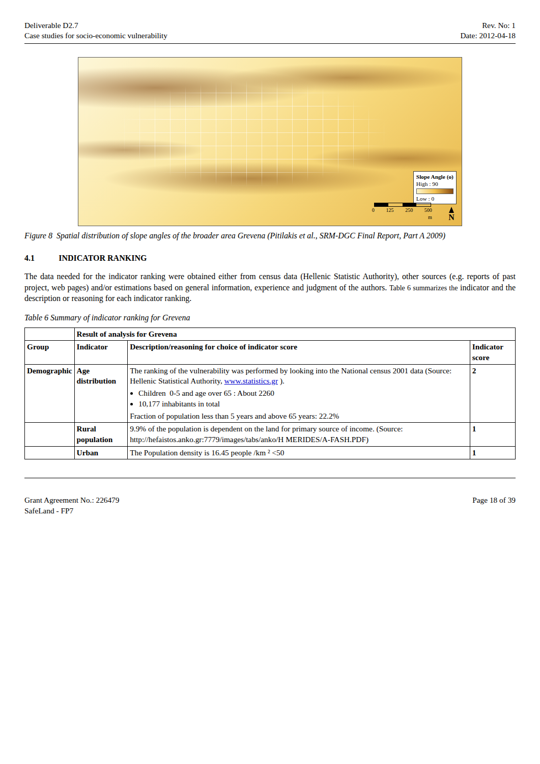Deliverable D2.7
Case studies for socio-economic vulnerability
Rev. No: 1
Date: 2012-04-18
Slope Angle (o)
High : 90
Low : 0
0125250500
m
N
Figure 8 Spatial distribution of slope angles of the broader area Grevena (Pitilakis et al., SRM-DGC Final Report, Part A 2009)
4.1 INDICATOR RANKING
The data needed for the indicator ranking were obtained either from census data (Hellenic Statistic Authority), other sources (e.g. reports of past project, web pages) and/or estimations based on general information, experience and judgment of the authors. Table 6 summarizes the indicator and the description or reasoning for each indicator ranking.
Table 6 Summary of indicator ranking for Grevena
| | Result of analysis for Grevena |
| Group | Indicator | Description/reasoning for choice of indicator score | Indicator score |
| Demographic | Age distribution | The ranking of the vulnerability was performed by looking into the National census 2001 data (Source: Hellenic Statistical Authority, www.statistics.gr ). Children 0-5 and age over 65 : About 2260 10,177 inhabitants in total Fraction of population less than 5 years and above 65 years: 22.2% | 2 |
| | Rural population | 9.9% of the population is dependent on the land for primary source of income. (Source: http://hefaistos.anko.gr:7779/images/tabs/anko/H MERIDES/A-FASH.PDF) | 1 |
| | Urban | The Population density is 16.45 people /km ² <50 | 1 |
Grant Agreement No.: 226479
SafeLand - FP7
Page 18 of 39